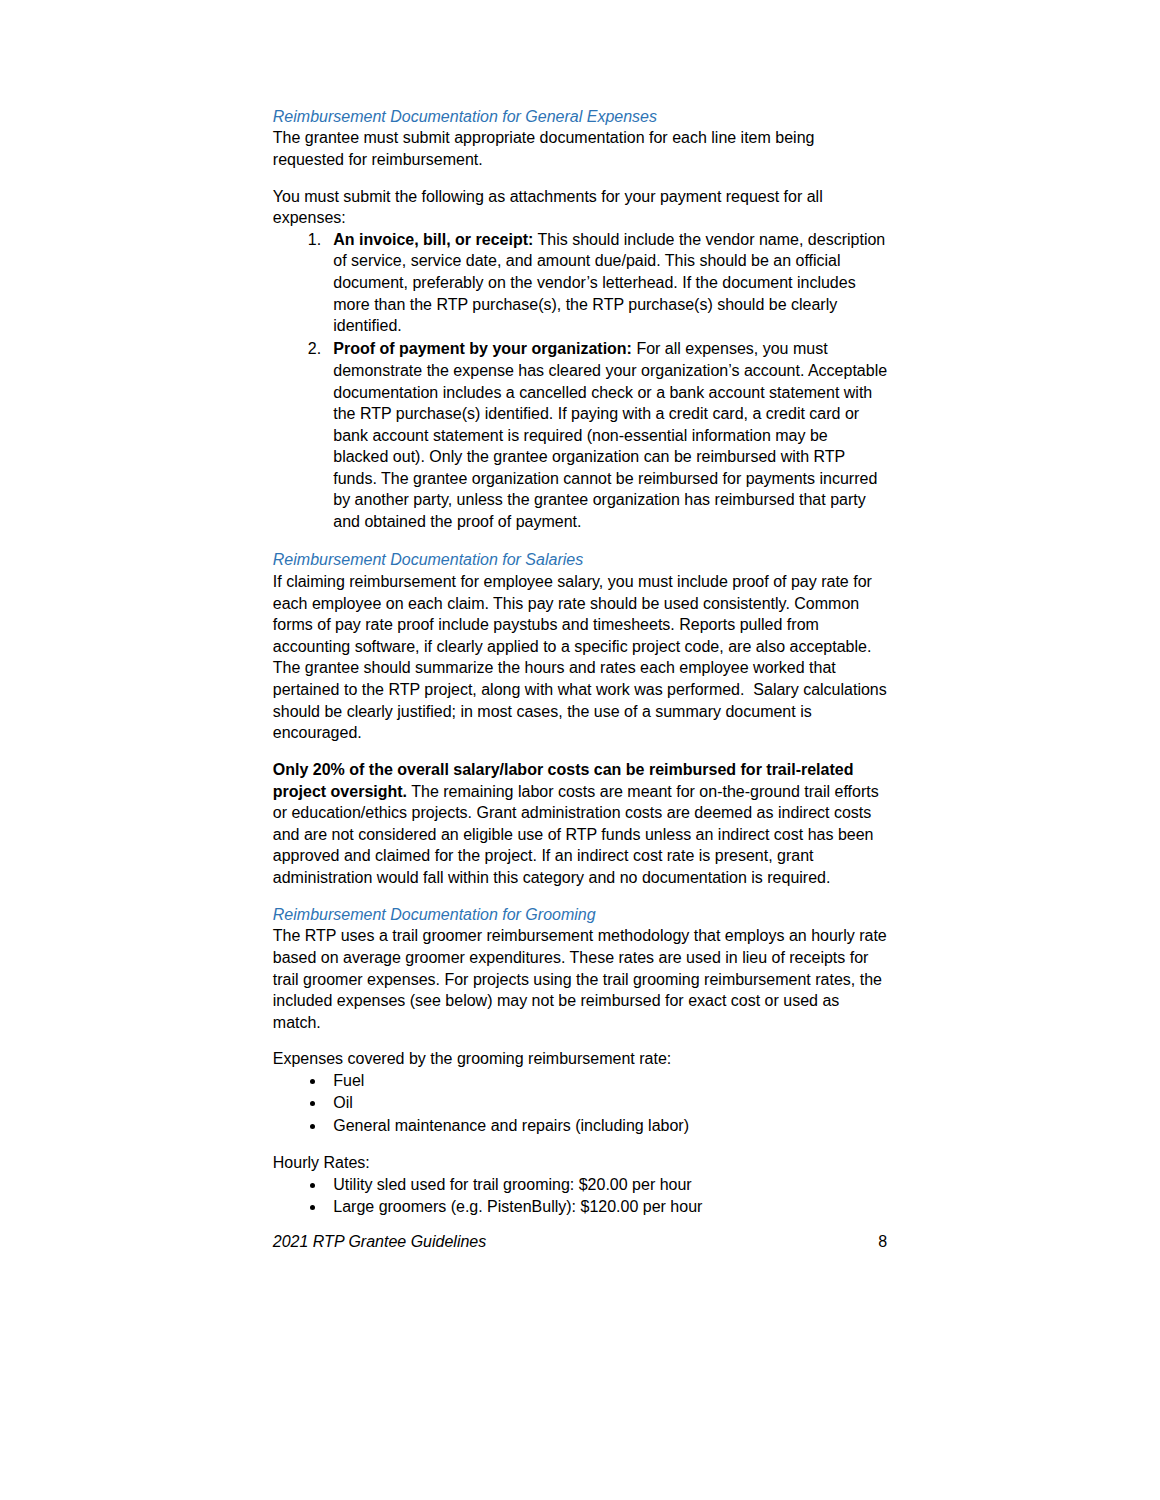Reimbursement Documentation for General Expenses
The grantee must submit appropriate documentation for each line item being requested for reimbursement.
You must submit the following as attachments for your payment request for all expenses:
An invoice, bill, or receipt: This should include the vendor name, description of service, service date, and amount due/paid. This should be an official document, preferably on the vendor’s letterhead. If the document includes more than the RTP purchase(s), the RTP purchase(s) should be clearly identified.
Proof of payment by your organization: For all expenses, you must demonstrate the expense has cleared your organization’s account. Acceptable documentation includes a cancelled check or a bank account statement with the RTP purchase(s) identified. If paying with a credit card, a credit card or bank account statement is required (non-essential information may be blacked out). Only the grantee organization can be reimbursed with RTP funds. The grantee organization cannot be reimbursed for payments incurred by another party, unless the grantee organization has reimbursed that party and obtained the proof of payment.
Reimbursement Documentation for Salaries
If claiming reimbursement for employee salary, you must include proof of pay rate for each employee on each claim. This pay rate should be used consistently. Common forms of pay rate proof include paystubs and timesheets. Reports pulled from accounting software, if clearly applied to a specific project code, are also acceptable. The grantee should summarize the hours and rates each employee worked that pertained to the RTP project, along with what work was performed. Salary calculations should be clearly justified; in most cases, the use of a summary document is encouraged.
Only 20% of the overall salary/labor costs can be reimbursed for trail-related project oversight. The remaining labor costs are meant for on-the-ground trail efforts or education/ethics projects. Grant administration costs are deemed as indirect costs and are not considered an eligible use of RTP funds unless an indirect cost has been approved and claimed for the project. If an indirect cost rate is present, grant administration would fall within this category and no documentation is required.
Reimbursement Documentation for Grooming
The RTP uses a trail groomer reimbursement methodology that employs an hourly rate based on average groomer expenditures. These rates are used in lieu of receipts for trail groomer expenses. For projects using the trail grooming reimbursement rates, the included expenses (see below) may not be reimbursed for exact cost or used as match.
Expenses covered by the grooming reimbursement rate:
Fuel
Oil
General maintenance and repairs (including labor)
Hourly Rates:
Utility sled used for trail grooming: $20.00 per hour
Large groomers (e.g. PistenBully): $120.00 per hour
2021 RTP Grantee Guidelines 8